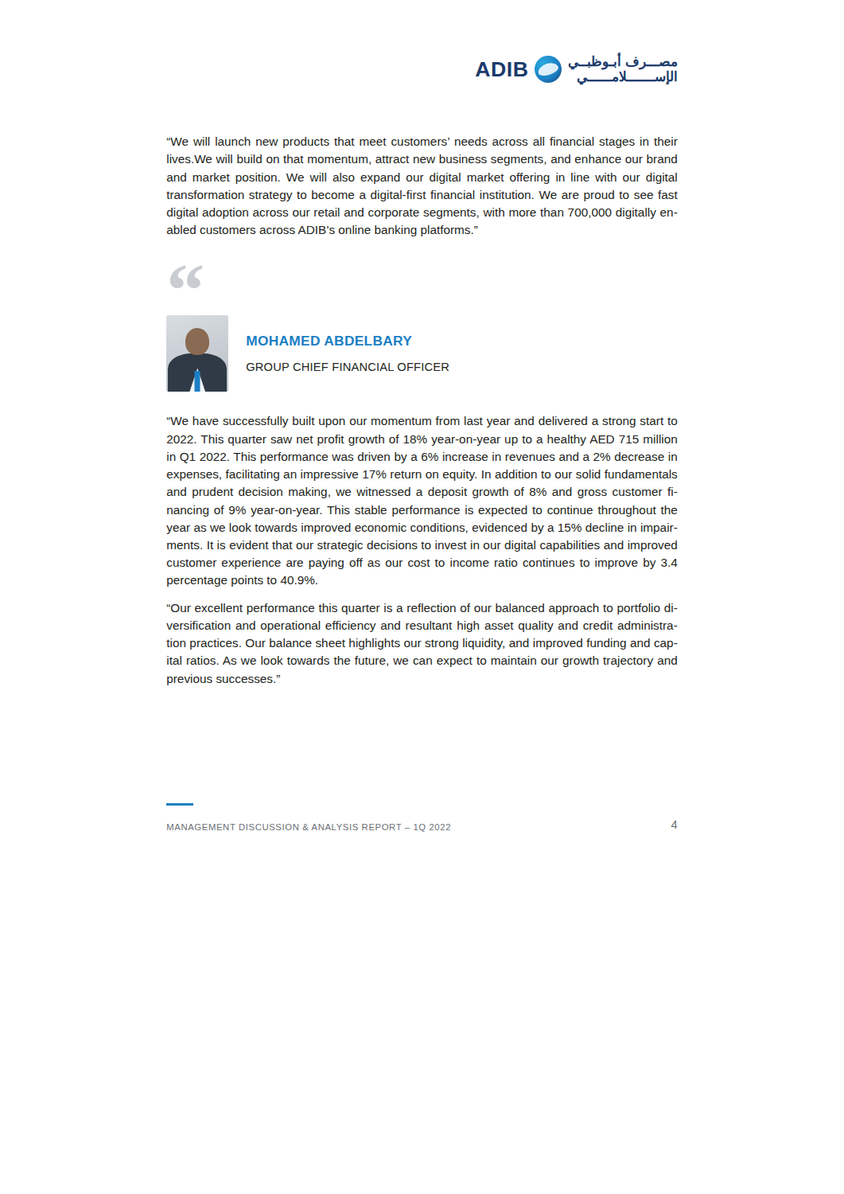ADIB
مصـــرف أبـوظبــي الإســـــــلامــــــي
“We will launch new products that meet customers’ needs across all financial stages in their lives.We will build on that momentum, attract new business segments, and enhance our brand and market position. We will also expand our digital market offering in line with our digital transformation strategy to become a digital-first financial institution. We are proud to see fast digital adoption across our retail and corporate segments, with more than 700,000 digitally enabled customers across ADIB’s online banking platforms.”
“
MOHAMED ABDELBARY
GROUP CHIEF FINANCIAL OFFICER
“We have successfully built upon our momentum from last year and delivered a strong start to 2022. This quarter saw net profit growth of 18% year-on-year up to a healthy AED 715 million in Q1 2022. This performance was driven by a 6% increase in revenues and a 2% decrease in expenses, facilitating an impressive 17% return on equity. In addition to our solid fundamentals and prudent decision making, we witnessed a deposit growth of 8% and gross customer financing of 9% year-on-year. This stable performance is expected to continue throughout the year as we look towards improved economic conditions, evidenced by a 15% decline in impairments. It is evident that our strategic decisions to invest in our digital capabilities and improved customer experience are paying off as our cost to income ratio continues to improve by 3.4 percentage points to 40.9%.
“Our excellent performance this quarter is a reflection of our balanced approach to portfolio diversification and operational efficiency and resultant high asset quality and credit administration practices. Our balance sheet highlights our strong liquidity, and improved funding and capital ratios. As we look towards the future, we can expect to maintain our growth trajectory and previous successes.”
Management Discussion & Analysis Report – 1Q 2022
4